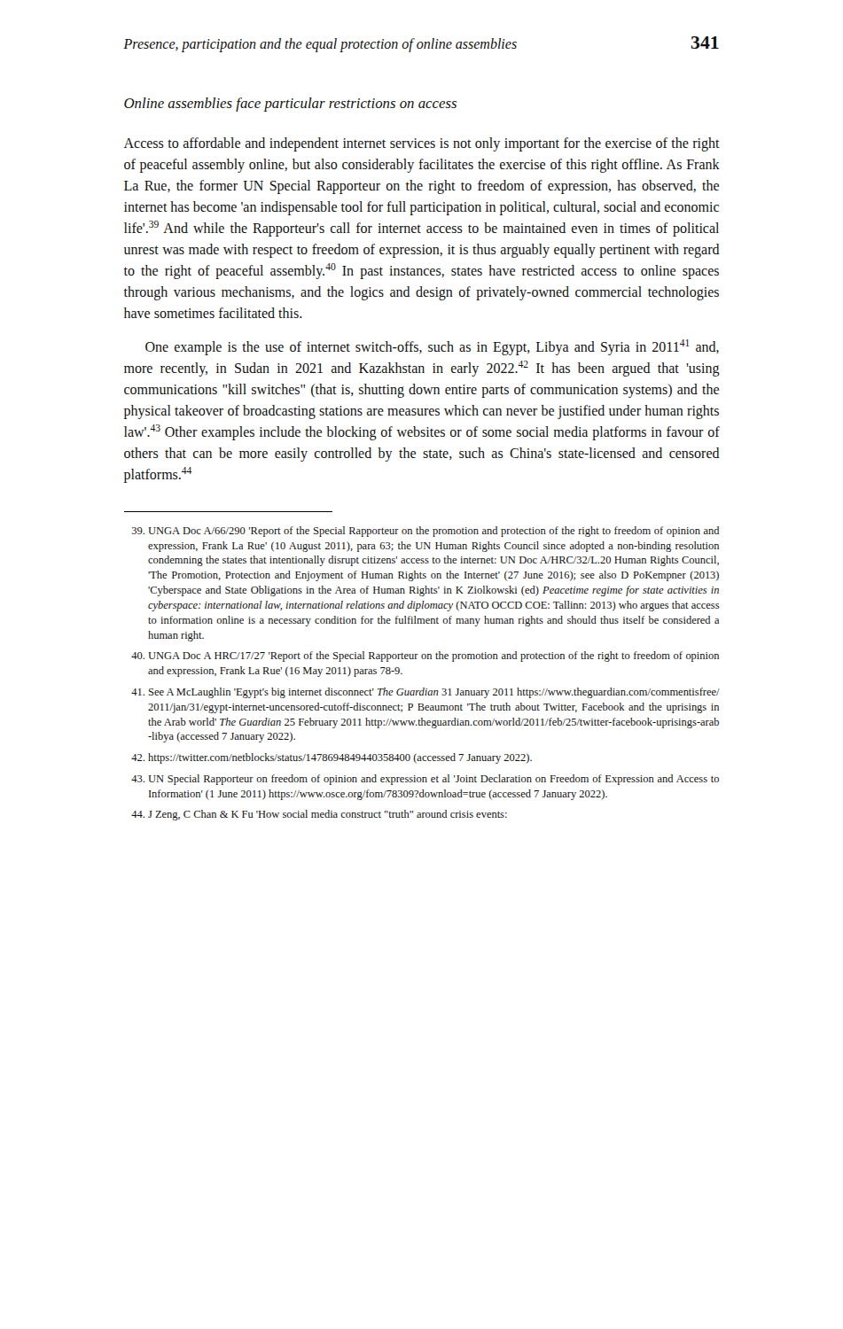Presence, participation and the equal protection of online assemblies 341
Online assemblies face particular restrictions on access
Access to affordable and independent internet services is not only important for the exercise of the right of peaceful assembly online, but also considerably facilitates the exercise of this right offline. As Frank La Rue, the former UN Special Rapporteur on the right to freedom of expression, has observed, the internet has become 'an indispensable tool for full participation in political, cultural, social and economic life'.39 And while the Rapporteur's call for internet access to be maintained even in times of political unrest was made with respect to freedom of expression, it is thus arguably equally pertinent with regard to the right of peaceful assembly.40 In past instances, states have restricted access to online spaces through various mechanisms, and the logics and design of privately-owned commercial technologies have sometimes facilitated this.
One example is the use of internet switch-offs, such as in Egypt, Libya and Syria in 201141 and, more recently, in Sudan in 2021 and Kazakhstan in early 2022.42 It has been argued that 'using communications "kill switches" (that is, shutting down entire parts of communication systems) and the physical takeover of broadcasting stations are measures which can never be justified under human rights law'.43 Other examples include the blocking of websites or of some social media platforms in favour of others that can be more easily controlled by the state, such as China's state-licensed and censored platforms.44
UNGA Doc A/66/290 'Report of the Special Rapporteur on the promotion and protection of the right to freedom of opinion and expression, Frank La Rue' (10 August 2011), para 63; the UN Human Rights Council since adopted a non-binding resolution condemning the states that intentionally disrupt citizens' access to the internet: UN Doc A/HRC/32/L.20 Human Rights Council, 'The Promotion, Protection and Enjoyment of Human Rights on the Internet' (27 June 2016); see also D PoKempner (2013) 'Cyberspace and State Obligations in the Area of Human Rights' in K Ziolkowski (ed) Peacetime regime for state activities in cyberspace: international law, international relations and diplomacy (NATO OCCD COE: Tallinn: 2013) who argues that access to information online is a necessary condition for the fulfilment of many human rights and should thus itself be considered a human right.
UNGA Doc A HRC/17/27 'Report of the Special Rapporteur on the promotion and protection of the right to freedom of opinion and expression, Frank La Rue' (16 May 2011) paras 78-9.
See A McLaughlin 'Egypt's big internet disconnect' The Guardian 31 January 2011 https://www.theguardian.com/commentisfree/2011/jan/31/egypt-internet-uncensored-cutoff-disconnect; P Beaumont 'The truth about Twitter, Facebook and the uprisings in the Arab world' The Guardian 25 February 2011 http://www.theguardian.com/world/2011/feb/25/twitter-facebook-uprisings-arab-libya (accessed 7 January 2022).
https://twitter.com/netblocks/status/1478694849440358400 (accessed 7 January 2022).
UN Special Rapporteur on freedom of opinion and expression et al 'Joint Declaration on Freedom of Expression and Access to Information' (1 June 2011) https://www.osce.org/fom/78309?download=true (accessed 7 January 2022).
J Zeng, C Chan & K Fu 'How social media construct "truth" around crisis events: